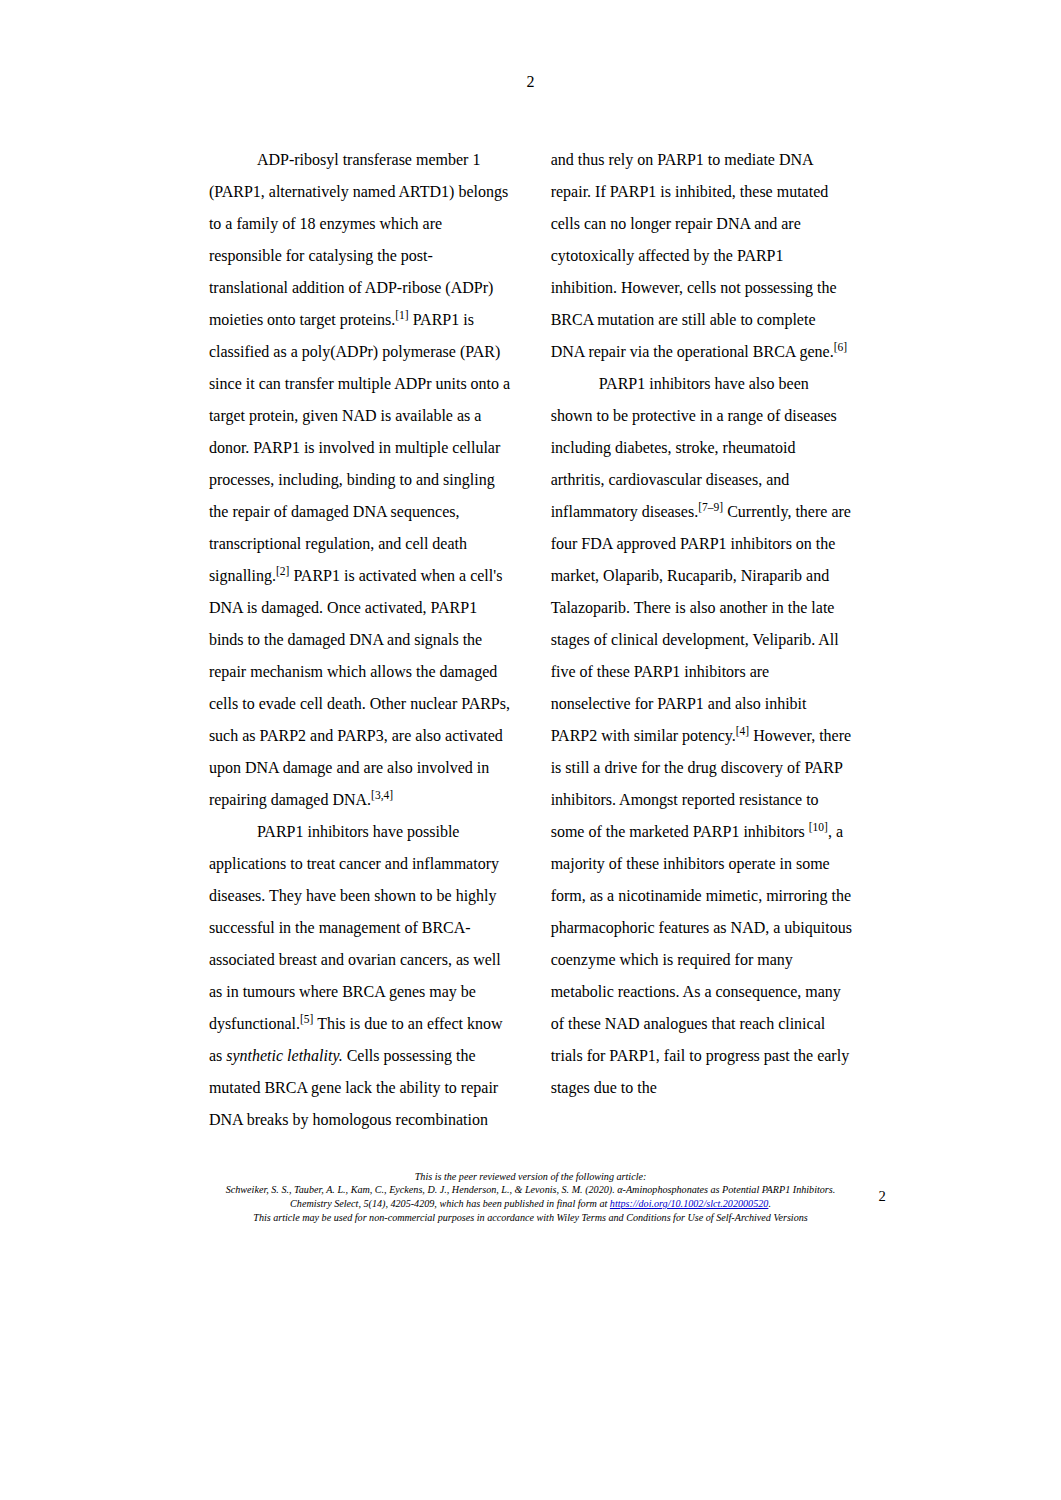2
ADP-ribosyl transferase member 1 (PARP1, alternatively named ARTD1) belongs to a family of 18 enzymes which are responsible for catalysing the post-translational addition of ADP-ribose (ADPr) moieties onto target proteins.[1] PARP1 is classified as a poly(ADPr) polymerase (PAR) since it can transfer multiple ADPr units onto a target protein, given NAD is available as a donor. PARP1 is involved in multiple cellular processes, including, binding to and singling the repair of damaged DNA sequences, transcriptional regulation, and cell death signalling.[2] PARP1 is activated when a cell's DNA is damaged. Once activated, PARP1 binds to the damaged DNA and signals the repair mechanism which allows the damaged cells to evade cell death. Other nuclear PARPs, such as PARP2 and PARP3, are also activated upon DNA damage and are also involved in repairing damaged DNA.[3,4]
PARP1 inhibitors have possible applications to treat cancer and inflammatory diseases. They have been shown to be highly successful in the management of BRCA-associated breast and ovarian cancers, as well as in tumours where BRCA genes may be dysfunctional.[5] This is due to an effect know as synthetic lethality. Cells possessing the mutated BRCA gene lack the ability to repair DNA breaks by homologous recombination and thus rely on PARP1 to mediate DNA repair. If PARP1 is inhibited, these mutated cells can no longer repair DNA and are cytotoxically affected by the PARP1 inhibition. However, cells not possessing the BRCA mutation are still able to complete DNA repair via the operational BRCA gene.[6]
PARP1 inhibitors have also been shown to be protective in a range of diseases including diabetes, stroke, rheumatoid arthritis, cardiovascular diseases, and inflammatory diseases.[7–9] Currently, there are four FDA approved PARP1 inhibitors on the market, Olaparib, Rucaparib, Niraparib and Talazoparib. There is also another in the late stages of clinical development, Veliparib. All five of these PARP1 inhibitors are nonselective for PARP1 and also inhibit PARP2 with similar potency.[4] However, there is still a drive for the drug discovery of PARP inhibitors. Amongst reported resistance to some of the marketed PARP1 inhibitors [10], a majority of these inhibitors operate in some form, as a nicotinamide mimetic, mirroring the pharmacophoric features as NAD, a ubiquitous coenzyme which is required for many metabolic reactions. As a consequence, many of these NAD analogues that reach clinical trials for PARP1, fail to progress past the early stages due to the
2 This is the peer reviewed version of the following article:
Schweiker, S. S., Tauber, A. L., Kam, C., Eyckens, D. J., Henderson, L., & Levonis, S. M. (2020). α-Aminophosphonates as Potential PARP1 Inhibitors.
Chemistry Select, 5(14), 4205-4209, which has been published in final form at https://doi.org/10.1002/slct.202000520.
This article may be used for non-commercial purposes in accordance with Wiley Terms and Conditions for Use of Self-Archived Versions